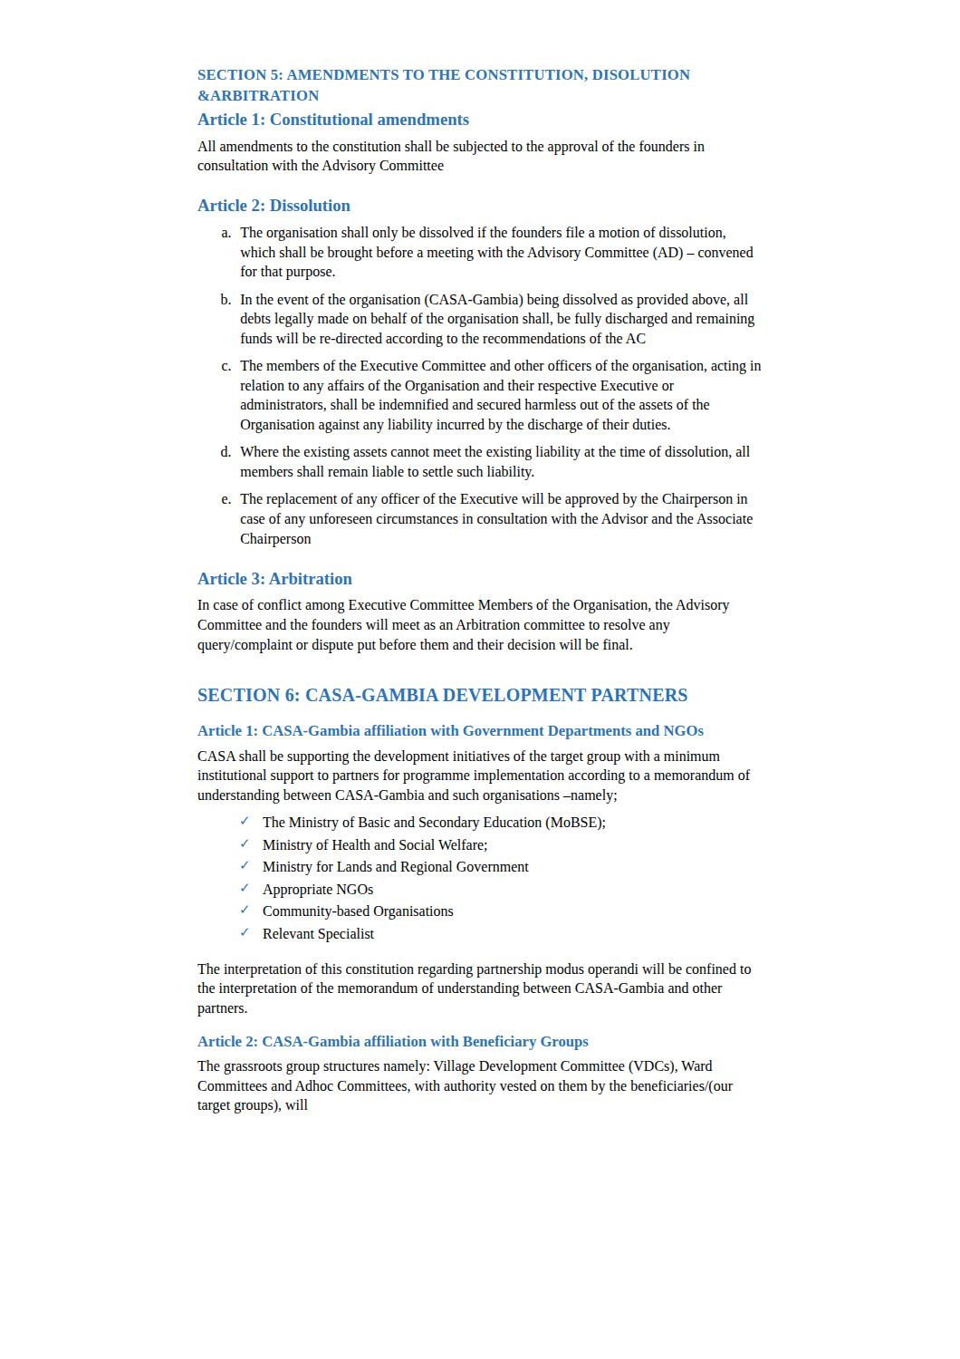SECTION 5: AMENDMENTS TO THE CONSTITUTION, DISOLUTION &ARBITRATION
Article 1: Constitutional amendments
All amendments to the constitution shall be subjected to the approval of the founders in consultation with the Advisory Committee
Article 2: Dissolution
The organisation shall only be dissolved if the founders file a motion of dissolution, which shall be brought before a meeting with the Advisory Committee (AD) – convened for that purpose.
In the event of the organisation (CASA-Gambia) being dissolved as provided above, all debts legally made on behalf of the organisation shall, be fully discharged and remaining funds will be re-directed according to the recommendations of the AC
The members of the Executive Committee and other officers of the organisation, acting in relation to any affairs of the Organisation and their respective Executive or administrators, shall be indemnified and secured harmless out of the assets of the Organisation against any liability incurred by the discharge of their duties.
Where the existing assets cannot meet the existing liability at the time of dissolution, all members shall remain liable to settle such liability.
The replacement of any officer of the Executive will be approved by the Chairperson in case of any unforeseen circumstances in consultation with the Advisor and the Associate Chairperson
Article 3: Arbitration
In case of conflict among Executive Committee Members of the Organisation, the Advisory Committee and the founders will meet as an Arbitration committee to resolve any query/complaint or dispute put before them and their decision will be final.
SECTION 6: CASA-GAMBIA DEVELOPMENT PARTNERS
Article 1: CASA-Gambia affiliation with Government Departments and NGOs
CASA shall be supporting the development initiatives of the target group with a minimum institutional support to partners for programme implementation according to a memorandum of understanding between CASA-Gambia and such organisations –namely;
The Ministry of Basic and Secondary Education (MoBSE);
Ministry of Health and Social Welfare;
Ministry for Lands and Regional Government
Appropriate NGOs
Community-based Organisations
Relevant Specialist
The interpretation of this constitution regarding partnership modus operandi will be confined to the interpretation of the memorandum of understanding between CASA-Gambia and other partners.
Article 2: CASA-Gambia affiliation with Beneficiary Groups
The grassroots group structures namely: Village Development Committee (VDCs), Ward Committees and Adhoc Committees, with authority vested on them by the beneficiaries/(our target groups), will